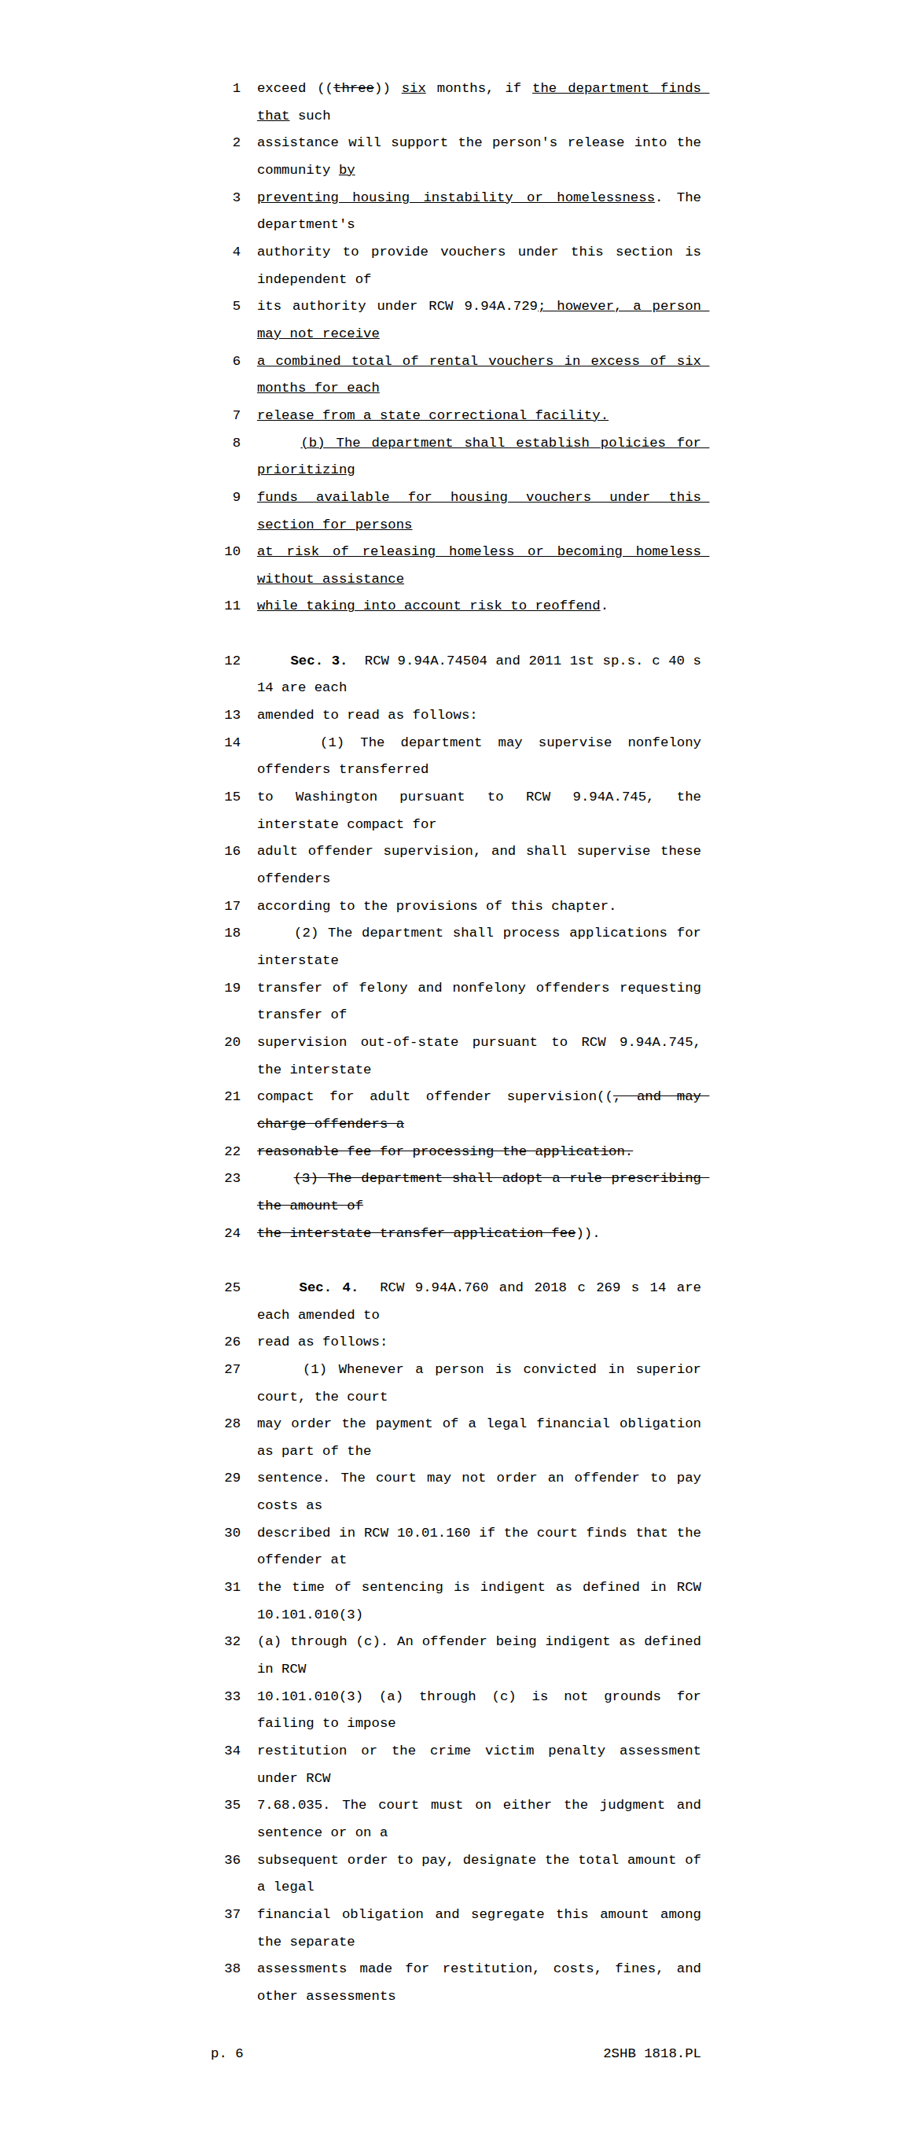1 exceed ((three)) six months, if the department finds that such
2 assistance will support the person's release into the community by
3 preventing housing instability or homelessness. The department's
4 authority to provide vouchers under this section is independent of
5 its authority under RCW 9.94A.729; however, a person may not receive
6 a combined total of rental vouchers in excess of six months for each
7 release from a state correctional facility.
8 (b) The department shall establish policies for prioritizing
9 funds available for housing vouchers under this section for persons
10 at risk of releasing homeless or becoming homeless without assistance
11 while taking into account risk to reoffend.
12 Sec. 3. RCW 9.94A.74504 and 2011 1st sp.s. c 40 s 14 are each
13 amended to read as follows:
14 (1) The department may supervise nonfelony offenders transferred
15 to Washington pursuant to RCW 9.94A.745, the interstate compact for
16 adult offender supervision, and shall supervise these offenders
17 according to the provisions of this chapter.
18 (2) The department shall process applications for interstate
19 transfer of felony and nonfelony offenders requesting transfer of
20 supervision out-of-state pursuant to RCW 9.94A.745, the interstate
21 compact for adult offender supervision((, and may charge offenders a
22 reasonable fee for processing the application.
23 (3) The department shall adopt a rule prescribing the amount of
24 the interstate transfer application fee)).
25 Sec. 4. RCW 9.94A.760 and 2018 c 269 s 14 are each amended to
26 read as follows:
27 (1) Whenever a person is convicted in superior court, the court
28 may order the payment of a legal financial obligation as part of the
29 sentence. The court may not order an offender to pay costs as
30 described in RCW 10.01.160 if the court finds that the offender at
31 the time of sentencing is indigent as defined in RCW 10.101.010(3)
32(a) through (c). An offender being indigent as defined in RCW
3310.101.010(3) (a) through (c) is not grounds for failing to impose
34 restitution or the crime victim penalty assessment under RCW
357.68.035. The court must on either the judgment and sentence or on a
36 subsequent order to pay, designate the total amount of a legal
37 financial obligation and segregate this amount among the separate
38 assessments made for restitution, costs, fines, and other assessments
p. 6 2SHB 1818.PL